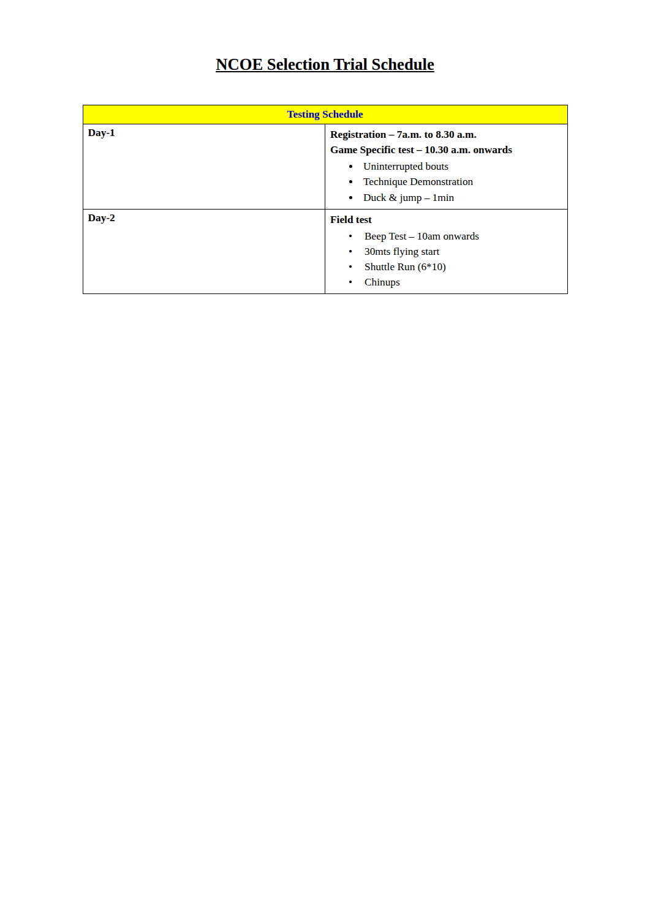NCOE Selection Trial Schedule
| Testing Schedule |
| --- |
| Day-1 | Registration – 7a.m. to 8.30 a.m. Game Specific test – 10.30 a.m. onwards Uninterrupted bouts Technique Demonstration Duck & jump – 1min |
| Day-2 | Field test Beep Test – 10am onwards 30mts flying start Shuttle Run (6*10) Chinups |